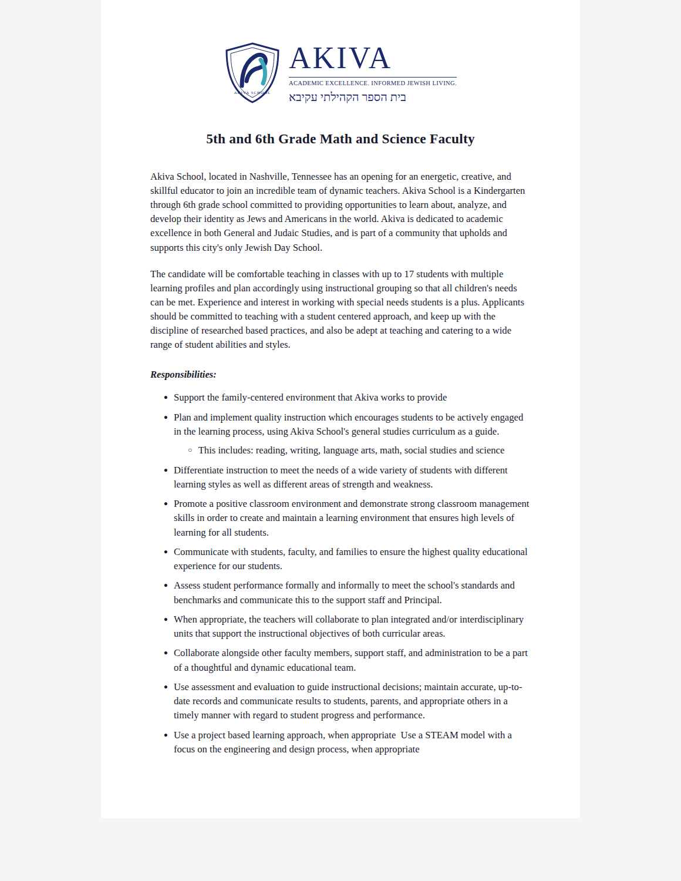Akiva School shield AKIVA SCHOOL
AKIVA
ACADEMIC EXCELLENCE. INFORMED JEWISH LIVING.
בית הספר הקהילתי עקיבא
5th and 6th Grade Math and Science Faculty
Akiva School, located in Nashville, Tennessee has an opening for an energetic, creative, and skillful educator to join an incredible team of dynamic teachers. Akiva School is a Kindergarten through 6th grade school committed to providing opportunities to learn about, analyze, and develop their identity as Jews and Americans in the world. Akiva is dedicated to academic excellence in both General and Judaic Studies, and is part of a community that upholds and supports this city's only Jewish Day School.
The candidate will be comfortable teaching in classes with up to 17 students with multiple learning profiles and plan accordingly using instructional grouping so that all children's needs can be met. Experience and interest in working with special needs students is a plus. Applicants should be committed to teaching with a student centered approach, and keep up with the discipline of researched based practices, and also be adept at teaching and catering to a wide range of student abilities and styles.
Responsibilities:
Support the family-centered environment that Akiva works to provide
Plan and implement quality instruction which encourages students to be actively engaged in the learning process, using Akiva School's general studies curriculum as a guide.
This includes: reading, writing, language arts, math, social studies and science
Differentiate instruction to meet the needs of a wide variety of students with different learning styles as well as different areas of strength and weakness.
Promote a positive classroom environment and demonstrate strong classroom management skills in order to create and maintain a learning environment that ensures high levels of learning for all students.
Communicate with students, faculty, and families to ensure the highest quality educational experience for our students.
Assess student performance formally and informally to meet the school's standards and benchmarks and communicate this to the support staff and Principal.
When appropriate, the teachers will collaborate to plan integrated and/or interdisciplinary units that support the instructional objectives of both curricular areas.
Collaborate alongside other faculty members, support staff, and administration to be a part of a thoughtful and dynamic educational team.
Use assessment and evaluation to guide instructional decisions; maintain accurate, up-to-date records and communicate results to students, parents, and appropriate others in a timely manner with regard to student progress and performance.
Use a project based learning approach, when appropriate Use a STEAM model with a focus on the engineering and design process, when appropriate